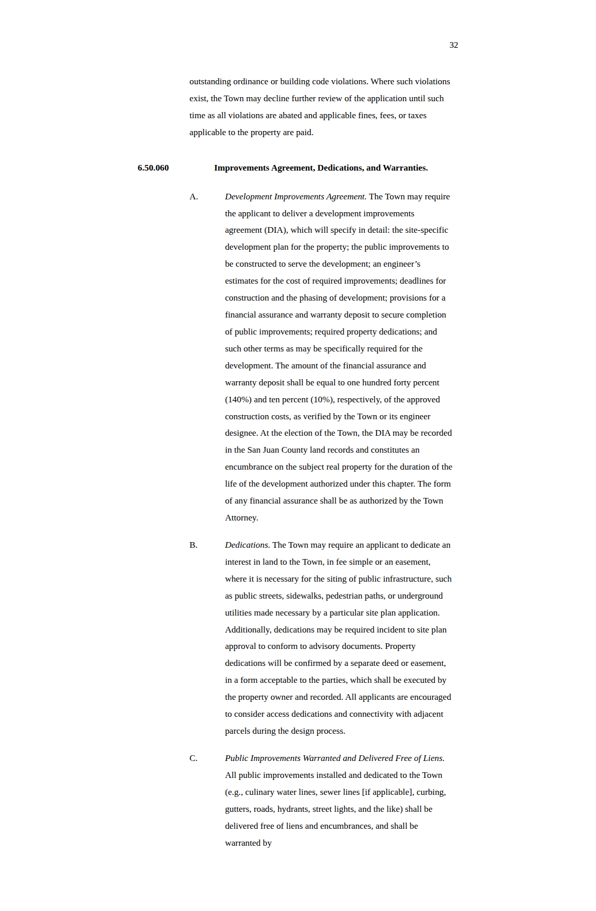32
outstanding ordinance or building code violations. Where such violations exist, the Town may decline further review of the application until such time as all violations are abated and applicable fines, fees, or taxes applicable to the property are paid.
6.50.060 Improvements Agreement, Dedications, and Warranties.
A. Development Improvements Agreement. The Town may require the applicant to deliver a development improvements agreement (DIA), which will specify in detail: the site-specific development plan for the property; the public improvements to be constructed to serve the development; an engineer’s estimates for the cost of required improvements; deadlines for construction and the phasing of development; provisions for a financial assurance and warranty deposit to secure completion of public improvements; required property dedications; and such other terms as may be specifically required for the development. The amount of the financial assurance and warranty deposit shall be equal to one hundred forty percent (140%) and ten percent (10%), respectively, of the approved construction costs, as verified by the Town or its engineer designee. At the election of the Town, the DIA may be recorded in the San Juan County land records and constitutes an encumbrance on the subject real property for the duration of the life of the development authorized under this chapter. The form of any financial assurance shall be as authorized by the Town Attorney.
B. Dedications. The Town may require an applicant to dedicate an interest in land to the Town, in fee simple or an easement, where it is necessary for the siting of public infrastructure, such as public streets, sidewalks, pedestrian paths, or underground utilities made necessary by a particular site plan application. Additionally, dedications may be required incident to site plan approval to conform to advisory documents. Property dedications will be confirmed by a separate deed or easement, in a form acceptable to the parties, which shall be executed by the property owner and recorded. All applicants are encouraged to consider access dedications and connectivity with adjacent parcels during the design process.
C. Public Improvements Warranted and Delivered Free of Liens. All public improvements installed and dedicated to the Town (e.g., culinary water lines, sewer lines [if applicable], curbing, gutters, roads, hydrants, street lights, and the like) shall be delivered free of liens and encumbrances, and shall be warranted by